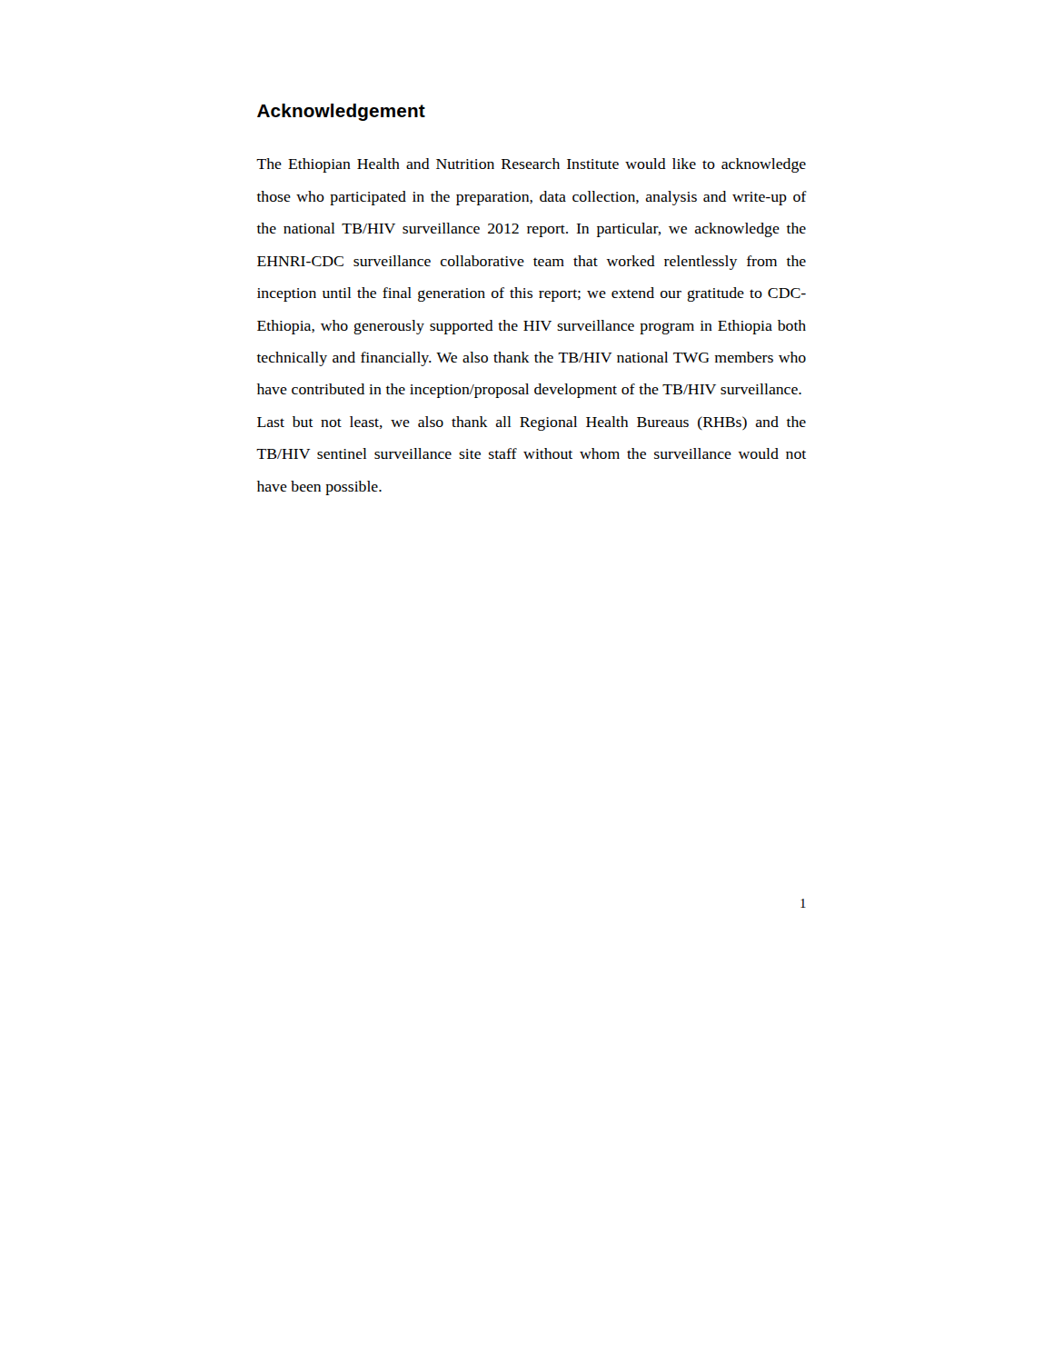Acknowledgement
The Ethiopian Health and Nutrition Research Institute would like to acknowledge those who participated in the preparation, data collection, analysis and write-up of the national TB/HIV surveillance 2012 report. In particular, we acknowledge the EHNRI-CDC surveillance collaborative team that worked relentlessly from the inception until the final generation of this report; we extend our gratitude to CDC-Ethiopia, who generously supported the HIV surveillance program in Ethiopia both technically and financially. We also thank the TB/HIV national TWG members who have contributed in the inception/proposal development of the TB/HIV surveillance. Last but not least, we also thank all Regional Health Bureaus (RHBs) and the TB/HIV sentinel surveillance site staff without whom the surveillance would not have been possible.
1